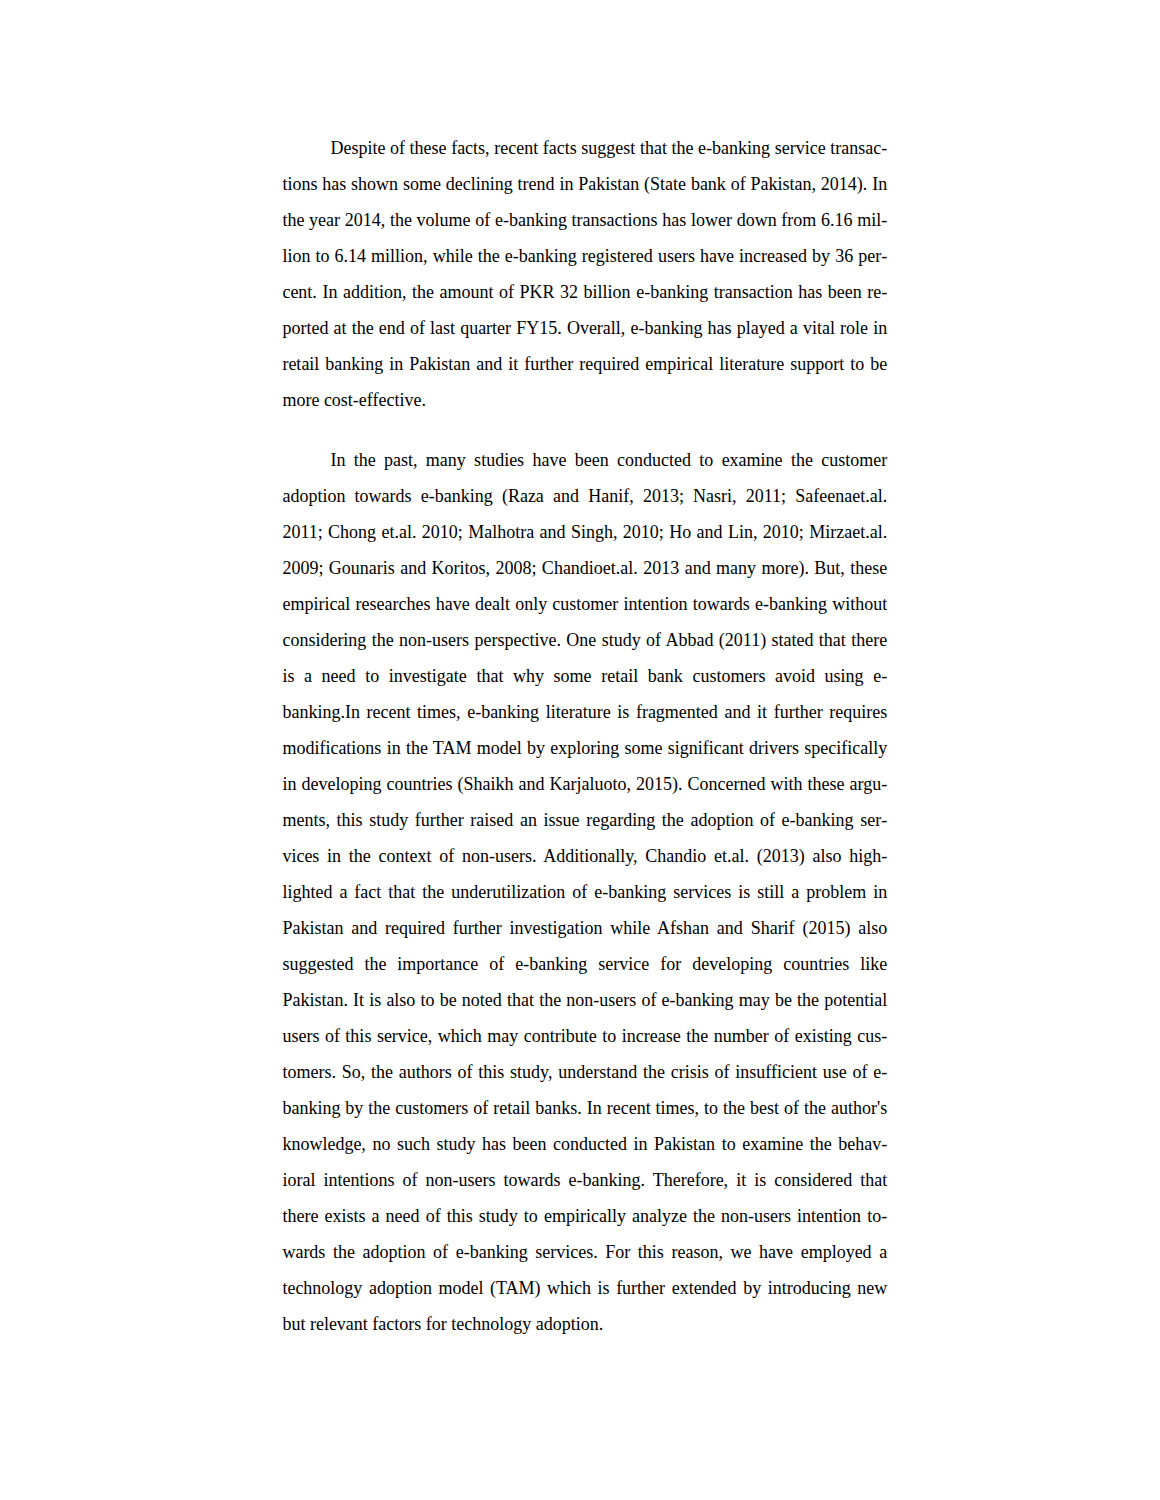Despite of these facts, recent facts suggest that the e-banking service transactions has shown some declining trend in Pakistan (State bank of Pakistan, 2014). In the year 2014, the volume of e-banking transactions has lower down from 6.16 million to 6.14 million, while the e-banking registered users have increased by 36 percent. In addition, the amount of PKR 32 billion e-banking transaction has been reported at the end of last quarter FY15. Overall, e-banking has played a vital role in retail banking in Pakistan and it further required empirical literature support to be more cost-effective.
In the past, many studies have been conducted to examine the customer adoption towards e-banking (Raza and Hanif, 2013; Nasri, 2011; Safeenaet.al. 2011; Chong et.al. 2010; Malhotra and Singh, 2010; Ho and Lin, 2010; Mirzaet.al. 2009; Gounaris and Koritos, 2008; Chandioet.al. 2013 and many more). But, these empirical researches have dealt only customer intention towards e-banking without considering the non-users perspective. One study of Abbad (2011) stated that there is a need to investigate that why some retail bank customers avoid using e-banking.In recent times, e-banking literature is fragmented and it further requires modifications in the TAM model by exploring some significant drivers specifically in developing countries (Shaikh and Karjaluoto, 2015). Concerned with these arguments, this study further raised an issue regarding the adoption of e-banking services in the context of non-users. Additionally, Chandio et.al. (2013) also highlighted a fact that the underutilization of e-banking services is still a problem in Pakistan and required further investigation while Afshan and Sharif (2015) also suggested the importance of e-banking service for developing countries like Pakistan. It is also to be noted that the non-users of e-banking may be the potential users of this service, which may contribute to increase the number of existing customers. So, the authors of this study, understand the crisis of insufficient use of e-banking by the customers of retail banks. In recent times, to the best of the author's knowledge, no such study has been conducted in Pakistan to examine the behavioral intentions of non-users towards e-banking. Therefore, it is considered that there exists a need of this study to empirically analyze the non-users intention towards the adoption of e-banking services. For this reason, we have employed a technology adoption model (TAM) which is further extended by introducing new but relevant factors for technology adoption.